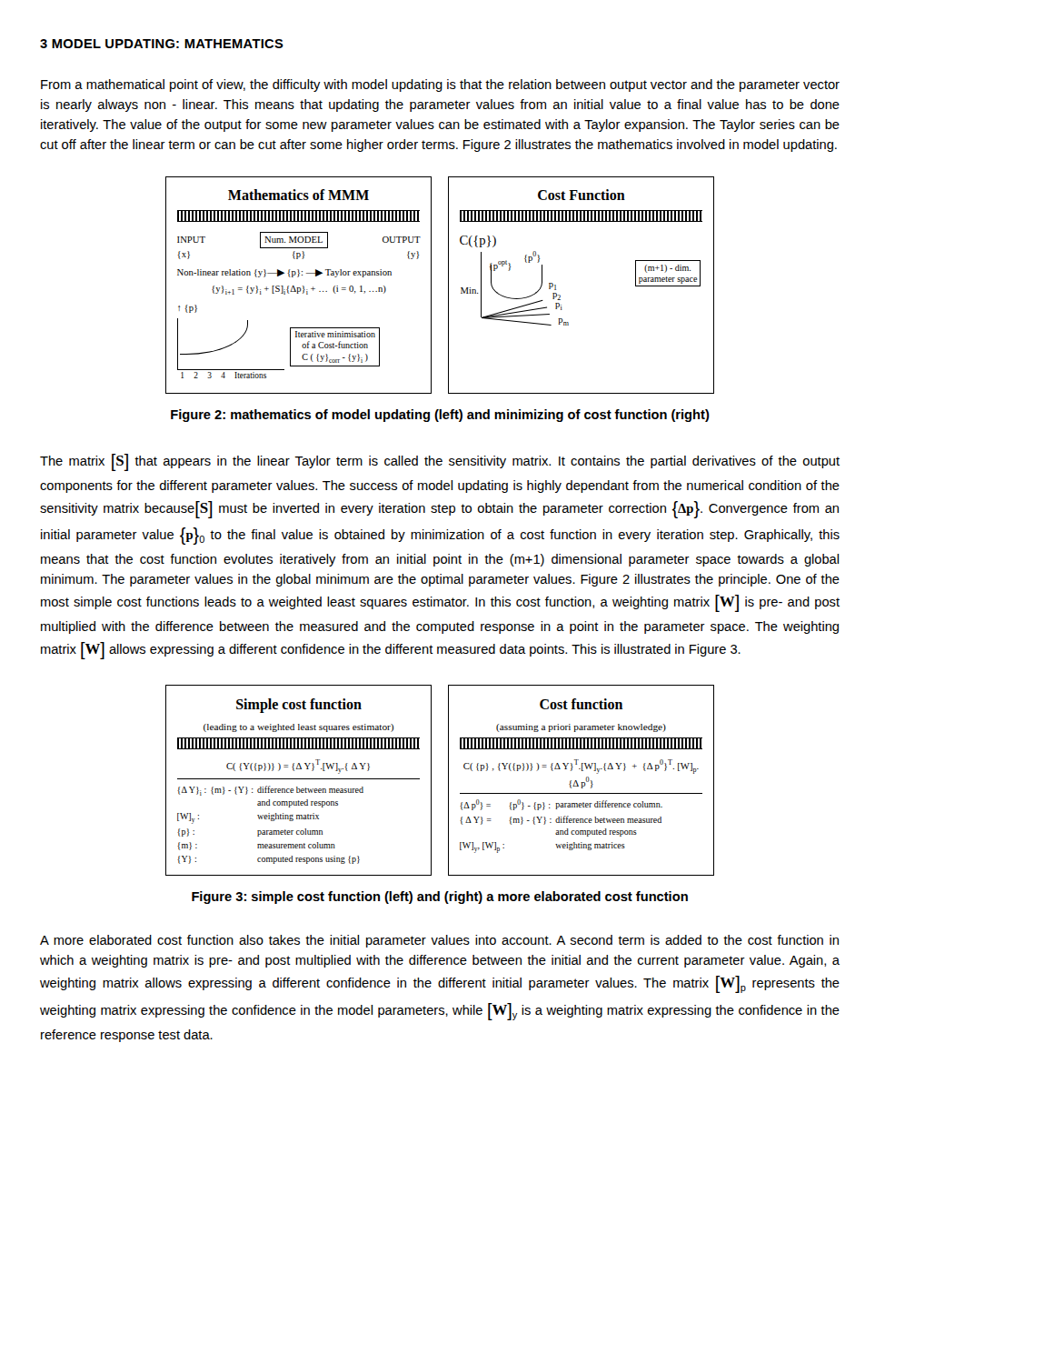3 MODEL UPDATING: MATHEMATICS
From a mathematical point of view, the difficulty with model updating is that the relation between output vector and the parameter vector is nearly always non - linear. This means that updating the parameter values from an initial value to a final value has to be done iteratively. The value of the output for some new parameter values can be estimated with a Taylor expansion. The Taylor series can be cut off after the linear term or can be cut after some higher order terms. Figure 2 illustrates the mathematics involved in model updating.
Mathematics of MMM
INPUT Num. MODEL OUTPUT
{x} {p} {y}
Non-linear relation {y}—▶ {p}: —▶ Taylor expansion
{y}i+1 = {y}i + [S]i{Δp}i + … (i = 0, 1, …n)
↑ {p}
1234 Iterations
Iterative minimisation
of a Cost-function
C ( {y}corr - {y}i )
Cost Function
C({p})
{p0}
{popt}
Min.
(m+1) - dim.
parameter space
p1
p2
pi
pm
Figure 2: mathematics of model updating (left) and minimizing of cost function (right)
The matrix [S] that appears in the linear Taylor term is called the sensitivity matrix. It contains the partial derivatives of the output components for the different parameter values. The success of model updating is highly dependant from the numerical condition of the sensitivity matrix because[S] must be inverted in every iteration step to obtain the parameter correction {Δp}. Convergence from an initial parameter value {p}0 to the final value is obtained by minimization of a cost function in every iteration step. Graphically, this means that the cost function evolutes iteratively from an initial point in the (m+1) dimensional parameter space towards a global minimum. The parameter values in the global minimum are the optimal parameter values. Figure 2 illustrates the principle. One of the most simple cost functions leads to a weighted least squares estimator. In this cost function, a weighting matrix [W] is pre- and post multiplied with the difference between the measured and the computed response in a point in the parameter space. The weighting matrix [W] allows expressing a different confidence in the different measured data points. This is illustrated in Figure 3.
Simple cost function
(leading to a weighted least squares estimator)
C( {Y({p})} ) = {Δ Y}T.[W]y.{ Δ Y}
| {Δ Y} i : | {m} - {Y} : | difference between measured and computed respons |
| [W] y : | | weighting matrix |
| {p} : | | parameter column |
| {m} : | | measurement column |
| {Y} : | | computed respons using {p} |
Cost function
(assuming a priori parameter knowledge)
C( {p} , {Y({p})} ) = {Δ Y}T.[W]y.{Δ Y} + {Δ p0}T. [W]p. {Δ p0}
| {Δ p 0 } = | {p 0 } - {p} : | parameter difference column. |
| { Δ Y} = | {m} - {Y} : | difference between measured and computed respons |
| [W] y , [W] p : | | weighting matrices |
Figure 3: simple cost function (left) and (right) a more elaborated cost function
A more elaborated cost function also takes the initial parameter values into account. A second term is added to the cost function in which a weighting matrix is pre- and post multiplied with the difference between the initial and the current parameter value. Again, a weighting matrix allows expressing a different confidence in the different initial parameter values. The matrix [W] p represents the weighting matrix expressing the confidence in the model parameters, while [W] y is a weighting matrix expressing the confidence in the reference response test data.